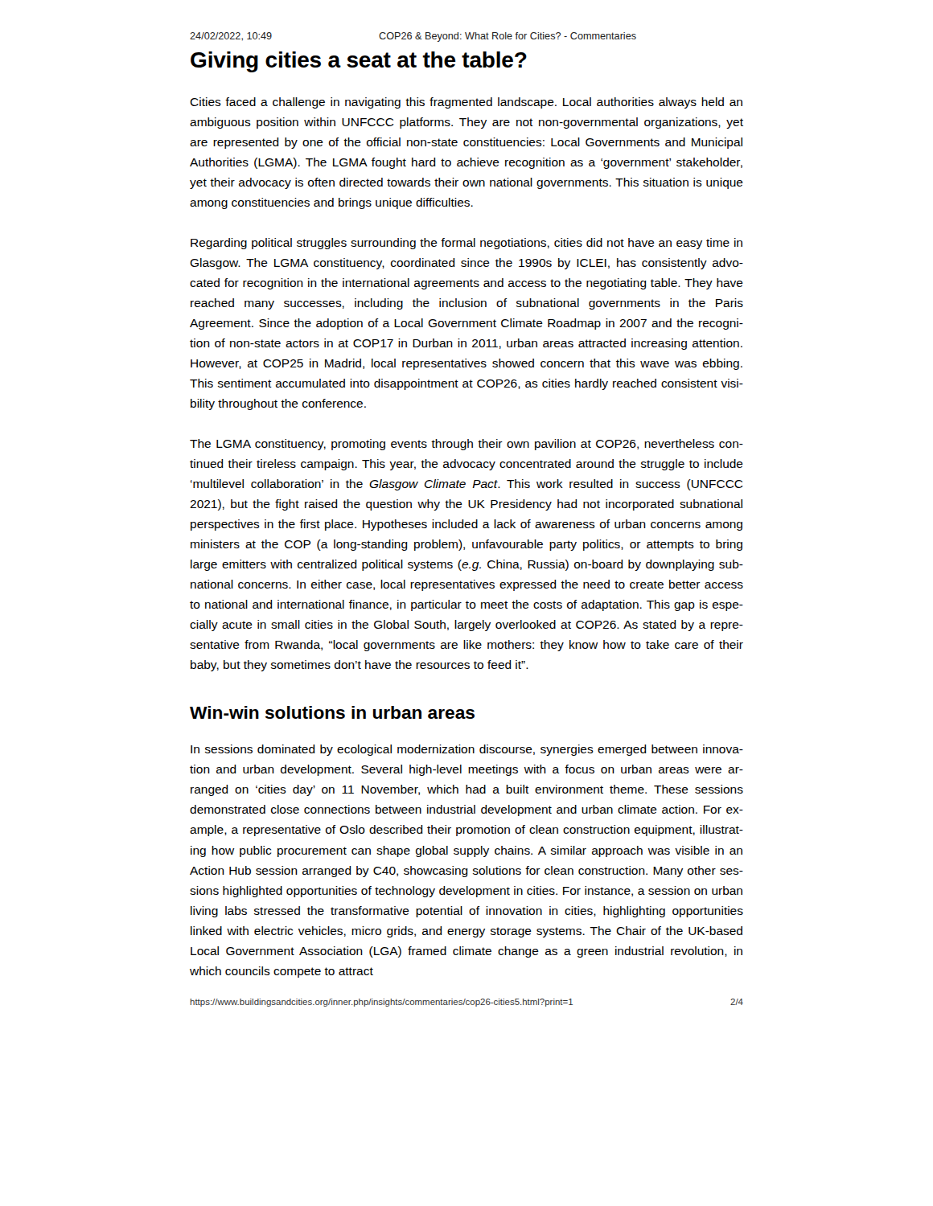24/02/2022, 10:49 COP26 & Beyond: What Role for Cities? - Commentaries
Giving cities a seat at the table?
Cities faced a challenge in navigating this fragmented landscape. Local authorities always held an ambiguous position within UNFCCC platforms. They are not non-governmental organizations, yet are represented by one of the official non-state constituencies: Local Governments and Municipal Authorities (LGMA). The LGMA fought hard to achieve recognition as a ‘government’ stakeholder, yet their advocacy is often directed towards their own national governments. This situation is unique among constituencies and brings unique difficulties.
Regarding political struggles surrounding the formal negotiations, cities did not have an easy time in Glasgow. The LGMA constituency, coordinated since the 1990s by ICLEI, has consistently advocated for recognition in the international agreements and access to the negotiating table. They have reached many successes, including the inclusion of subnational governments in the Paris Agreement. Since the adoption of a Local Government Climate Roadmap in 2007 and the recognition of non-state actors in at COP17 in Durban in 2011, urban areas attracted increasing attention. However, at COP25 in Madrid, local representatives showed concern that this wave was ebbing. This sentiment accumulated into disappointment at COP26, as cities hardly reached consistent visibility throughout the conference.
The LGMA constituency, promoting events through their own pavilion at COP26, nevertheless continued their tireless campaign. This year, the advocacy concentrated around the struggle to include ‘multilevel collaboration’ in the Glasgow Climate Pact. This work resulted in success (UNFCCC 2021), but the fight raised the question why the UK Presidency had not incorporated subnational perspectives in the first place. Hypotheses included a lack of awareness of urban concerns among ministers at the COP (a long-standing problem), unfavourable party politics, or attempts to bring large emitters with centralized political systems (e.g. China, Russia) on-board by downplaying subnational concerns. In either case, local representatives expressed the need to create better access to national and international finance, in particular to meet the costs of adaptation. This gap is especially acute in small cities in the Global South, largely overlooked at COP26. As stated by a representative from Rwanda, “local governments are like mothers: they know how to take care of their baby, but they sometimes don’t have the resources to feed it”.
Win-win solutions in urban areas
In sessions dominated by ecological modernization discourse, synergies emerged between innovation and urban development. Several high-level meetings with a focus on urban areas were arranged on ‘cities day’ on 11 November, which had a built environment theme. These sessions demonstrated close connections between industrial development and urban climate action. For example, a representative of Oslo described their promotion of clean construction equipment, illustrating how public procurement can shape global supply chains. A similar approach was visible in an Action Hub session arranged by C40, showcasing solutions for clean construction. Many other sessions highlighted opportunities of technology development in cities. For instance, a session on urban living labs stressed the transformative potential of innovation in cities, highlighting opportunities linked with electric vehicles, micro grids, and energy storage systems. The Chair of the UK-based Local Government Association (LGA) framed climate change as a green industrial revolution, in which councils compete to attract
https://www.buildingsandcities.org/inner.php/insights/commentaries/cop26-cities5.html?print=1 2/4